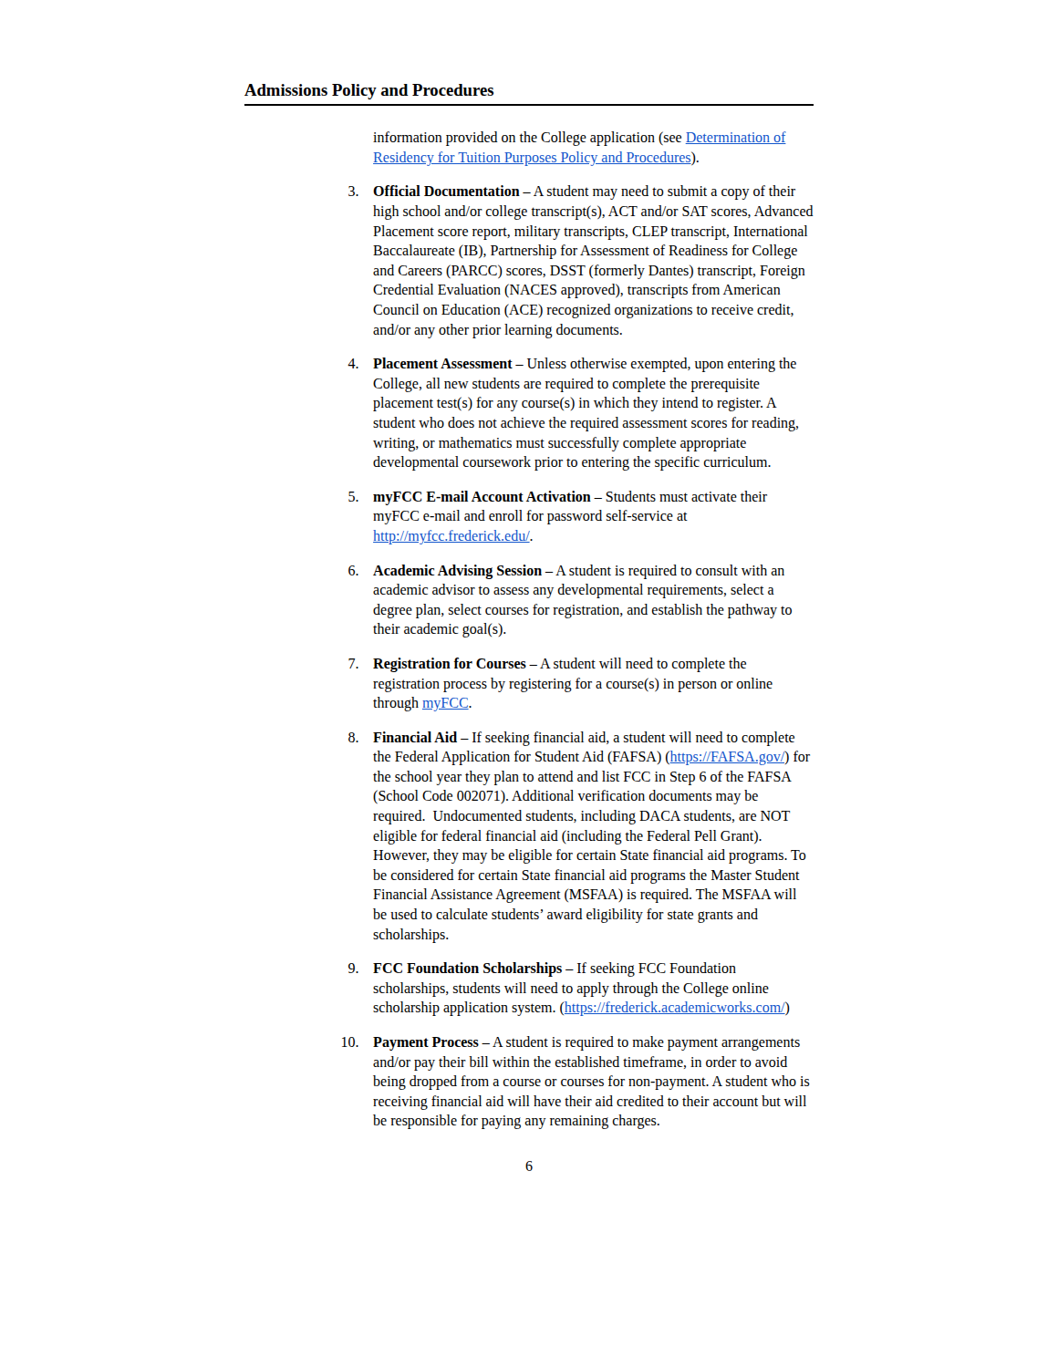Admissions Policy and Procedures
information provided on the College application (see Determination of Residency for Tuition Purposes Policy and Procedures).
Official Documentation – A student may need to submit a copy of their high school and/or college transcript(s), ACT and/or SAT scores, Advanced Placement score report, military transcripts, CLEP transcript, International Baccalaureate (IB), Partnership for Assessment of Readiness for College and Careers (PARCC) scores, DSST (formerly Dantes) transcript, Foreign Credential Evaluation (NACES approved), transcripts from American Council on Education (ACE) recognized organizations to receive credit, and/or any other prior learning documents.
Placement Assessment – Unless otherwise exempted, upon entering the College, all new students are required to complete the prerequisite placement test(s) for any course(s) in which they intend to register. A student who does not achieve the required assessment scores for reading, writing, or mathematics must successfully complete appropriate developmental coursework prior to entering the specific curriculum.
myFCC E-mail Account Activation – Students must activate their myFCC e-mail and enroll for password self-service at http://myfcc.frederick.edu/.
Academic Advising Session – A student is required to consult with an academic advisor to assess any developmental requirements, select a degree plan, select courses for registration, and establish the pathway to their academic goal(s).
Registration for Courses – A student will need to complete the registration process by registering for a course(s) in person or online through myFCC.
Financial Aid – If seeking financial aid, a student will need to complete the Federal Application for Student Aid (FAFSA) (https://FAFSA.gov/) for the school year they plan to attend and list FCC in Step 6 of the FAFSA (School Code 002071). Additional verification documents may be required. Undocumented students, including DACA students, are NOT eligible for federal financial aid (including the Federal Pell Grant). However, they may be eligible for certain State financial aid programs. To be considered for certain State financial aid programs the Master Student Financial Assistance Agreement (MSFAA) is required. The MSFAA will be used to calculate students’ award eligibility for state grants and scholarships.
FCC Foundation Scholarships – If seeking FCC Foundation scholarships, students will need to apply through the College online scholarship application system. (https://frederick.academicworks.com/)
Payment Process – A student is required to make payment arrangements and/or pay their bill within the established timeframe, in order to avoid being dropped from a course or courses for non-payment. A student who is receiving financial aid will have their aid credited to their account but will be responsible for paying any remaining charges.
6